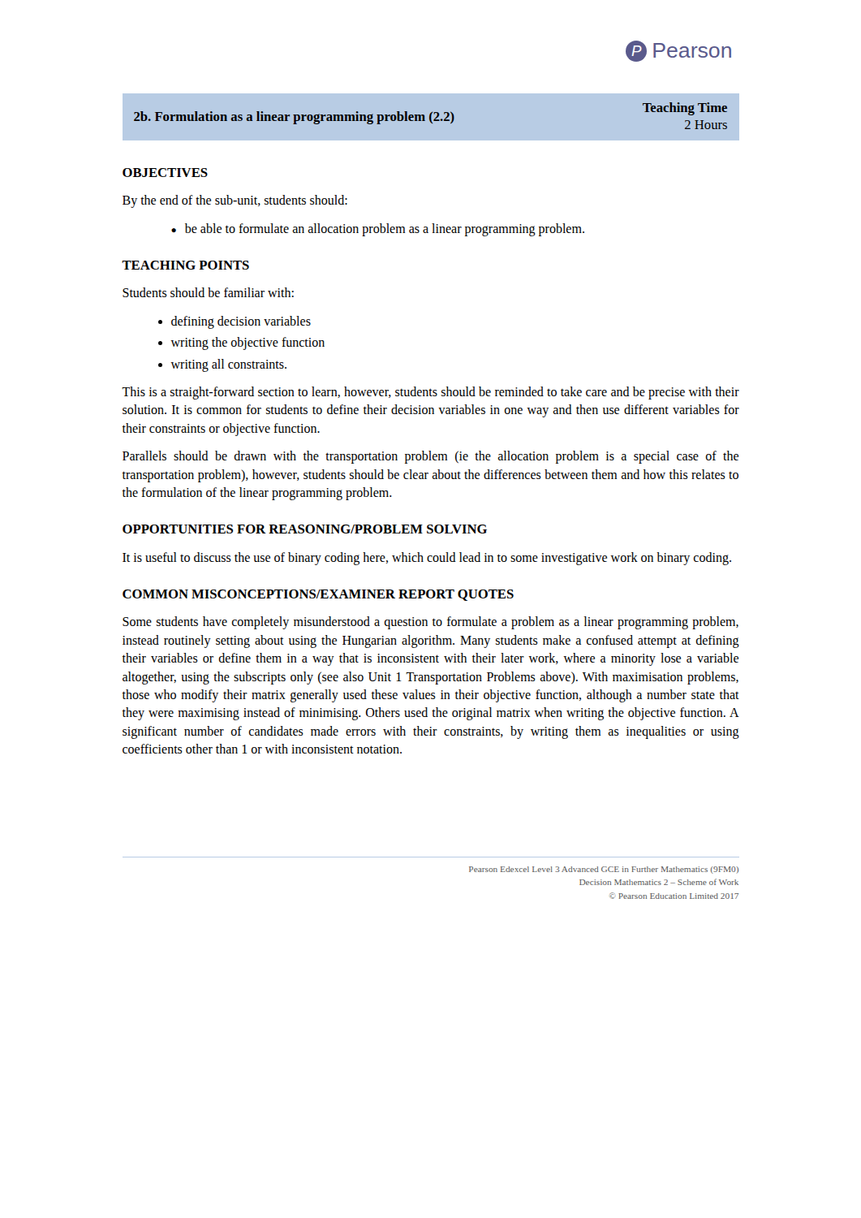PPearson
2b. Formulation as a linear programming problem (2.2)
Teaching Time
2 Hours
OBJECTIVES
By the end of the sub-unit, students should:
be able to formulate an allocation problem as a linear programming problem.
TEACHING POINTS
Students should be familiar with:
defining decision variables
writing the objective function
writing all constraints.
This is a straight-forward section to learn, however, students should be reminded to take care and be precise with their solution. It is common for students to define their decision variables in one way and then use different variables for their constraints or objective function.
Parallels should be drawn with the transportation problem (ie the allocation problem is a special case of the transportation problem), however, students should be clear about the differences between them and how this relates to the formulation of the linear programming problem.
OPPORTUNITIES FOR REASONING/PROBLEM SOLVING
It is useful to discuss the use of binary coding here, which could lead in to some investigative work on binary coding.
COMMON MISCONCEPTIONS/EXAMINER REPORT QUOTES
Some students have completely misunderstood a question to formulate a problem as a linear programming problem, instead routinely setting about using the Hungarian algorithm. Many students make a confused attempt at defining their variables or define them in a way that is inconsistent with their later work, where a minority lose a variable altogether, using the subscripts only (see also Unit 1 Transportation Problems above). With maximisation problems, those who modify their matrix generally used these values in their objective function, although a number state that they were maximising instead of minimising. Others used the original matrix when writing the objective function. A significant number of candidates made errors with their constraints, by writing them as inequalities or using coefficients other than 1 or with inconsistent notation.
Pearson Edexcel Level 3 Advanced GCE in Further Mathematics (9FM0)
Decision Mathematics 2 – Scheme of Work
© Pearson Education Limited 2017